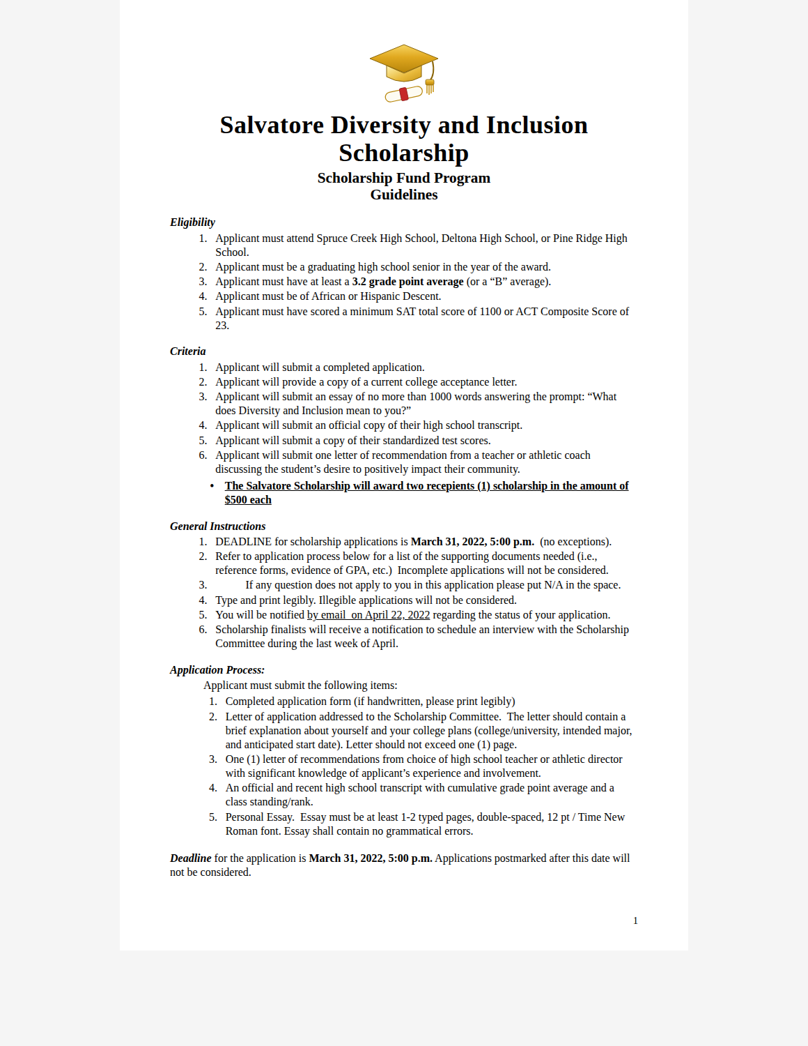Salvatore Diversity and Inclusion Scholarship
Scholarship Fund ProgramGuidelines
Eligibility
Applicant must attend Spruce Creek High School, Deltona High School, or Pine Ridge High School.
Applicant must be a graduating high school senior in the year of the award.
Applicant must have at least a 3.2 grade point average (or a “B” average).
Applicant must be of African or Hispanic Descent.
Applicant must have scored a minimum SAT total score of 1100 or ACT Composite Score of 23.
Criteria
Applicant will submit a completed application.
Applicant will provide a copy of a current college acceptance letter.
Applicant will submit an essay of no more than 1000 words answering the prompt: “What does Diversity and Inclusion mean to you?”
Applicant will submit an official copy of their high school transcript.
Applicant will submit a copy of their standardized test scores.
Applicant will submit one letter of recommendation from a teacher or athletic coach discussing the student’s desire to positively impact their community.
The Salvatore Scholarship will award two recepients (1) scholarship in the amount of $500 each
General Instructions
DEADLINE for scholarship applications is March 31, 2022, 5:00 p.m. (no exceptions).
Refer to application process below for a list of the supporting documents needed (i.e., reference forms, evidence of GPA, etc.) Incomplete applications will not be considered.
If any question does not apply to you in this application please put N/A in the space.
Type and print legibly. Illegible applications will not be considered.
You will be notified by email on April 22, 2022 regarding the status of your application.
Scholarship finalists will receive a notification to schedule an interview with the Scholarship Committee during the last week of April.
Application Process:
Applicant must submit the following items:
Completed application form (if handwritten, please print legibly)
Letter of application addressed to the Scholarship Committee. The letter should contain a brief explanation about yourself and your college plans (college/university, intended major, and anticipated start date). Letter should not exceed one (1) page.
One (1) letter of recommendations from choice of high school teacher or athletic director with significant knowledge of applicant’s experience and involvement.
An official and recent high school transcript with cumulative grade point average and a class standing/rank.
Personal Essay. Essay must be at least 1-2 typed pages, double-spaced, 12 pt / Time New Roman font. Essay shall contain no grammatical errors.
Deadline for the application is March 31, 2022, 5:00 p.m. Applications postmarked after this date will not be considered.
1